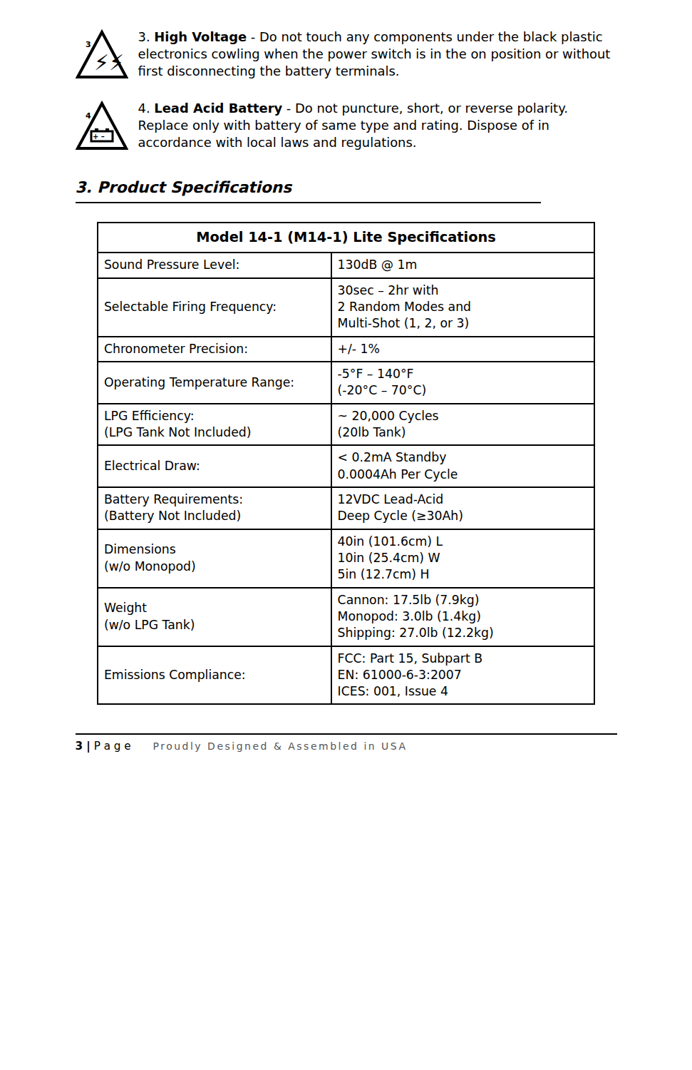3 ⚡⚡
3. High Voltage - Do not touch any components under the black plastic electronics cowling when the power switch is in the on position or without first disconnecting the battery terminals.
4 + –
4. Lead Acid Battery - Do not puncture, short, or reverse polarity. Replace only with battery of same type and rating. Dispose of in accordance with local laws and regulations.
3. Product Specifications
Model 14-1 (M14-1) Lite Specifications
| Sound Pressure Level: | 130dB @ 1m |
| Selectable Firing Frequency: | 30sec – 2hr with 2 Random Modes and Multi-Shot (1, 2, or 3) |
| Chronometer Precision: | +/- 1% |
| Operating Temperature Range: | -5°F – 140°F (-20°C – 70°C) |
| LPG Efficiency: (LPG Tank Not Included) | ~ 20,000 Cycles (20lb Tank) |
| Electrical Draw: | < 0.2mA Standby 0.0004Ah Per Cycle |
| Battery Requirements: (Battery Not Included) | 12VDC Lead-Acid Deep Cycle (≥30Ah) |
| Dimensions (w/o Monopod) | 40in (101.6cm) L 10in (25.4cm) W 5in (12.7cm) H |
| Weight (w/o LPG Tank) | Cannon: 17.5lb (7.9kg) Monopod: 3.0lb (1.4kg) Shipping: 27.0lb (12.2kg) |
| Emissions Compliance: | FCC: Part 15, Subpart B EN: 61000-6-3:2007 ICES: 001, Issue 4 |
3 | P a g e Proudly Designed & Assembled in USA